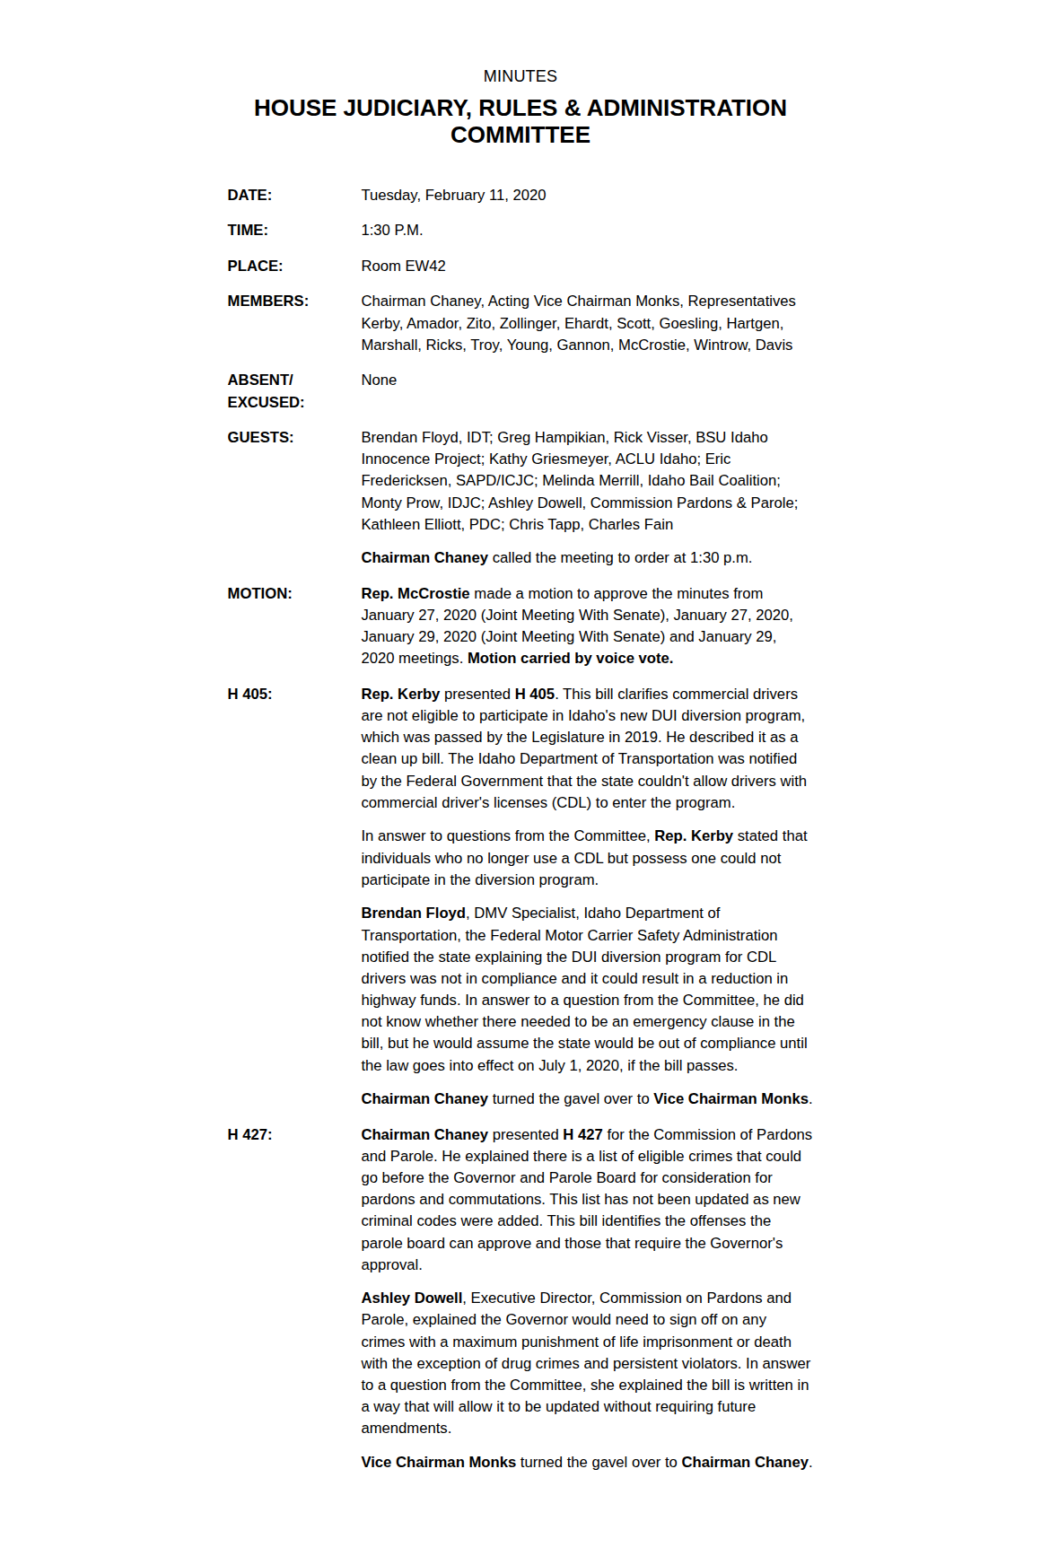MINUTES
HOUSE JUDICIARY, RULES & ADMINISTRATION COMMITTEE
| DATE: | Tuesday, February 11, 2020 |
| TIME: | 1:30 P.M. |
| PLACE: | Room EW42 |
| MEMBERS: | Chairman Chaney, Acting Vice Chairman Monks, Representatives Kerby, Amador, Zito, Zollinger, Ehardt, Scott, Goesling, Hartgen, Marshall, Ricks, Troy, Young, Gannon, McCrostie, Wintrow, Davis |
| ABSENT/ EXCUSED: | None |
| GUESTS: | Brendan Floyd, IDT; Greg Hampikian, Rick Visser, BSU Idaho Innocence Project; Kathy Griesmeyer, ACLU Idaho; Eric Fredericksen, SAPD/ICJC; Melinda Merrill, Idaho Bail Coalition; Monty Prow, IDJC; Ashley Dowell, Commission Pardons & Parole; Kathleen Elliott, PDC; Chris Tapp, Charles Fain Chairman Chaney called the meeting to order at 1:30 p.m. |
| MOTION: | Rep. McCrostie made a motion to approve the minutes from January 27, 2020 (Joint Meeting With Senate), January 27, 2020, January 29, 2020 (Joint Meeting With Senate) and January 29, 2020 meetings. Motion carried by voice vote. |
| H 405: | Rep. Kerby presented H 405 . This bill clarifies commercial drivers are not eligible to participate in Idaho's new DUI diversion program, which was passed by the Legislature in 2019. He described it as a clean up bill. The Idaho Department of Transportation was notified by the Federal Government that the state couldn't allow drivers with commercial driver's licenses (CDL) to enter the program. In answer to questions from the Committee, Rep. Kerby stated that individuals who no longer use a CDL but possess one could not participate in the diversion program. Brendan Floyd , DMV Specialist, Idaho Department of Transportation, the Federal Motor Carrier Safety Administration notified the state explaining the DUI diversion program for CDL drivers was not in compliance and it could result in a reduction in highway funds. In answer to a question from the Committee, he did not know whether there needed to be an emergency clause in the bill, but he would assume the state would be out of compliance until the law goes into effect on July 1, 2020, if the bill passes. Chairman Chaney turned the gavel over to Vice Chairman Monks . |
| H 427: | Chairman Chaney presented H 427 for the Commission of Pardons and Parole. He explained there is a list of eligible crimes that could go before the Governor and Parole Board for consideration for pardons and commutations. This list has not been updated as new criminal codes were added. This bill identifies the offenses the parole board can approve and those that require the Governor's approval. Ashley Dowell , Executive Director, Commission on Pardons and Parole, explained the Governor would need to sign off on any crimes with a maximum punishment of life imprisonment or death with the exception of drug crimes and persistent violators. In answer to a question from the Committee, she explained the bill is written in a way that will allow it to be updated without requiring future amendments. Vice Chairman Monks turned the gavel over to Chairman Chaney . |